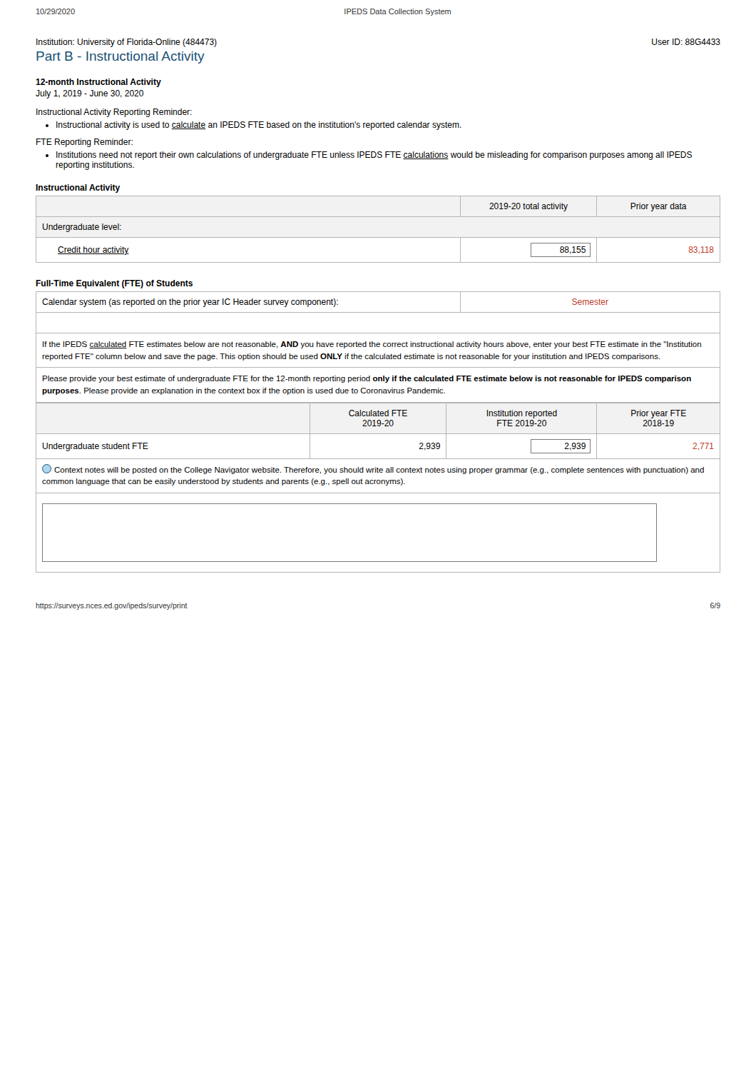10/29/2020
IPEDS Data Collection System
Institution: University of Florida-Online (484473)
User ID: 88G4433
Part B - Instructional Activity
12-month Instructional Activity
July 1, 2019 - June 30, 2020
Instructional Activity Reporting Reminder:
Instructional activity is used to calculate an IPEDS FTE based on the institution's reported calendar system.
FTE Reporting Reminder:
Institutions need not report their own calculations of undergraduate FTE unless IPEDS FTE calculations would be misleading for comparison purposes among all IPEDS reporting institutions.
Instructional Activity
| | 2019-20 total activity | Prior year data |
| --- | --- | --- |
| Undergraduate level: |
| Credit hour activity | 88,155 | 83,118 |
Full-Time Equivalent (FTE) of Students
| Calendar system (as reported on the prior year IC Header survey component): | Semester |
| If the IPEDS calculated FTE estimates below are not reasonable, AND you have reported the correct instructional activity hours above, enter your best FTE estimate in the "Institution reported FTE" column below and save the page. This option should be used ONLY if the calculated estimate is not reasonable for your institution and IPEDS comparisons. |
| Please provide your best estimate of undergraduate FTE for the 12-month reporting period only if the calculated FTE estimate below is not reasonable for IPEDS comparison purposes . Please provide an explanation in the context box if the option is used due to Coronavirus Pandemic. |
| | Calculated FTE 2019-20 | Institution reported FTE 2019-20 | Prior year FTE 2018-19 |
| --- | --- | --- | --- |
| Undergraduate student FTE | 2,939 | 2,939 | 2,771 |
| Context notes will be posted on the College Navigator website. Therefore, you should write all context notes using proper grammar (e.g., complete sentences with punctuation) and common language that can be easily understood by students and parents (e.g., spell out acronyms). |
https://surveys.nces.ed.gov/ipeds/survey/print
6/9